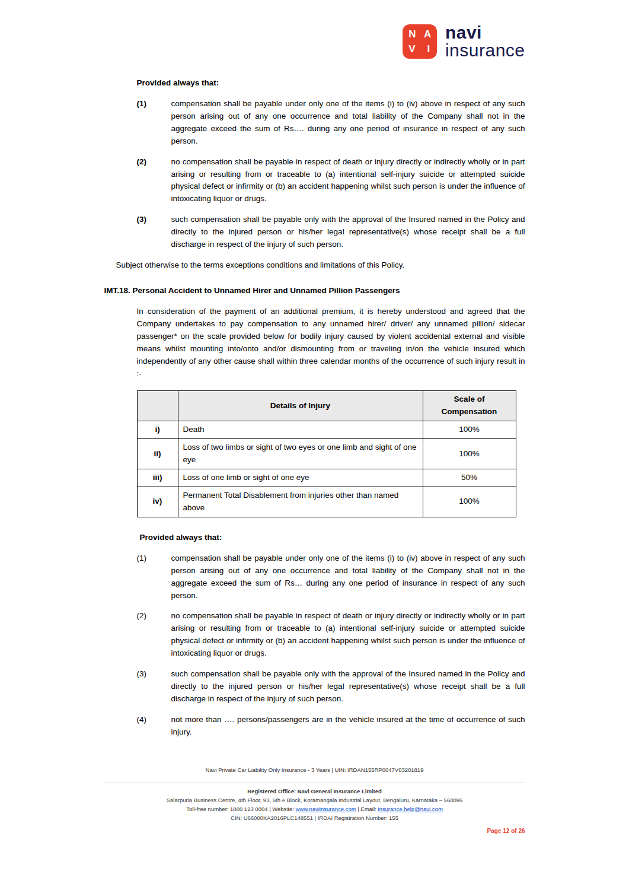N A V I
navi
insurance
Provided always that:
(1)
compensation shall be payable under only one of the items (i) to (iv) above in respect of any such person arising out of any one occurrence and total liability of the Company shall not in the aggregate exceed the sum of Rs…. during any one period of insurance in respect of any such person.
(2)
no compensation shall be payable in respect of death or injury directly or indirectly wholly or in part arising or resulting from or traceable to (a) intentional self-injury suicide or attempted suicide physical defect or infirmity or (b) an accident happening whilst such person is under the influence of intoxicating liquor or drugs.
(3)
such compensation shall be payable only with the approval of the Insured named in the Policy and directly to the injured person or his/her legal representative(s) whose receipt shall be a full discharge in respect of the injury of such person.
Subject otherwise to the terms exceptions conditions and limitations of this Policy.
IMT.18. Personal Accident to Unnamed Hirer and Unnamed Pillion Passengers
In consideration of the payment of an additional premium, it is hereby understood and agreed that the Company undertakes to pay compensation to any unnamed hirer/ driver/ any unnamed pillion/ sidecar passenger* on the scale provided below for bodily injury caused by violent accidental external and visible means whilst mounting into/onto and/or dismounting from or traveling in/on the vehicle insured which independently of any other cause shall within three calendar months of the occurrence of such injury result in :-
| | Details of Injury | Scale of Compensation |
| --- | --- | --- |
| i) | Death | 100% |
| ii) | Loss of two limbs or sight of two eyes or one limb and sight of one eye | 100% |
| iii) | Loss of one limb or sight of one eye | 50% |
| iv) | Permanent Total Disablement from injuries other than named above | 100% |
Provided always that:
(1)
compensation shall be payable under only one of the items (i) to (iv) above in respect of any such person arising out of any one occurrence and total liability of the Company shall not in the aggregate exceed the sum of Rs… during any one period of insurance in respect of any such person.
(2)
no compensation shall be payable in respect of death or injury directly or indirectly wholly or in part arising or resulting from or traceable to (a) intentional self-injury suicide or attempted suicide physical defect or infirmity or (b) an accident happening whilst such person is under the influence of intoxicating liquor or drugs.
(3)
such compensation shall be payable only with the approval of the Insured named in the Policy and directly to the injured person or his/her legal representative(s) whose receipt shall be a full discharge in respect of the injury of such person.
(4)
not more than …. persons/passengers are in the vehicle insured at the time of occurrence of such injury.
Navi Private Car Liability Only Insurance - 3 Years | UIN: IRDAN155RP0047V03201819
Registered Office: Navi General Insurance Limited
Salarpuria Business Centre, 4th Floor, 93, 5th A Block, Koramangala Industrial Layout, Bengaluru, Karnataka – 560095
Toll-free number: 1800 123 0004 | Website: www.naviinsurance.com | Email: insurance.help@navi.com
CIN: U66000KA2016PLC148551 | IRDAI Registration Number: 155
Page 12 of 26